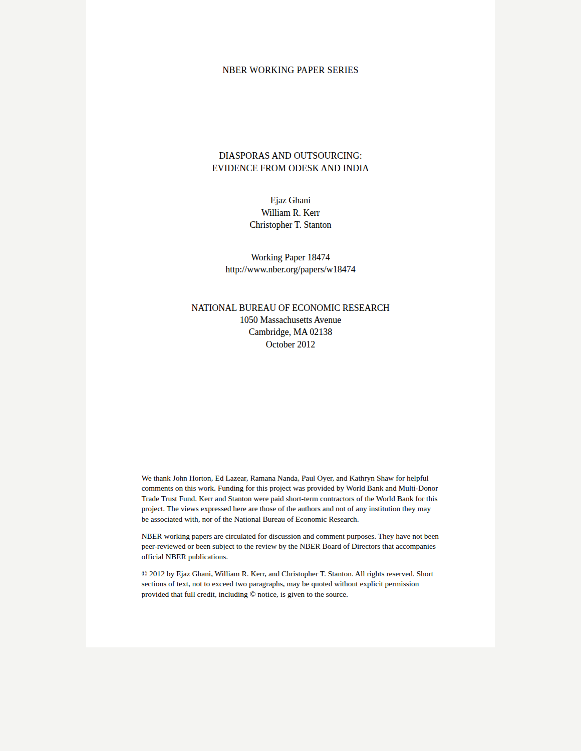NBER WORKING PAPER SERIES
DIASPORAS AND OUTSOURCING:
EVIDENCE FROM ODESK AND INDIA
Ejaz Ghani
William R. Kerr
Christopher T. Stanton
Working Paper 18474
http://www.nber.org/papers/w18474
NATIONAL BUREAU OF ECONOMIC RESEARCH
1050 Massachusetts Avenue
Cambridge, MA 02138
October 2012
We thank John Horton, Ed Lazear, Ramana Nanda, Paul Oyer, and Kathryn Shaw for helpful comments on this work. Funding for this project was provided by World Bank and Multi-Donor Trade Trust Fund. Kerr and Stanton were paid short-term contractors of the World Bank for this project. The views expressed here are those of the authors and not of any institution they may be associated with, nor of the National Bureau of Economic Research.
NBER working papers are circulated for discussion and comment purposes. They have not been peer-reviewed or been subject to the review by the NBER Board of Directors that accompanies official NBER publications.
© 2012 by Ejaz Ghani, William R. Kerr, and Christopher T. Stanton. All rights reserved. Short sections of text, not to exceed two paragraphs, may be quoted without explicit permission provided that full credit, including © notice, is given to the source.